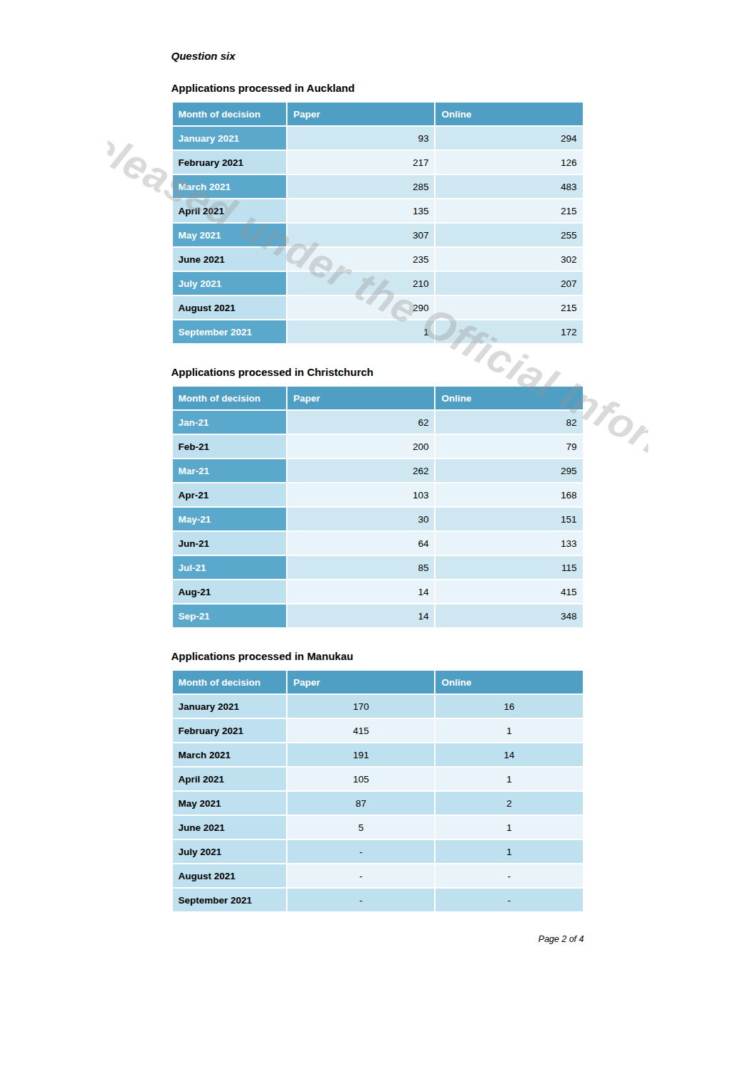Released under the Official Information Act 1982
Question six
Applications processed in Auckland
| Month of decision | Paper | Online |
| --- | --- | --- |
| January 2021 | 93 | 294 |
| February 2021 | 217 | 126 |
| March 2021 | 285 | 483 |
| April 2021 | 135 | 215 |
| May 2021 | 307 | 255 |
| June 2021 | 235 | 302 |
| July 2021 | 210 | 207 |
| August 2021 | 290 | 215 |
| September 2021 | 1 | 172 |
Applications processed in Christchurch
| Month of decision | Paper | Online |
| --- | --- | --- |
| Jan-21 | 62 | 82 |
| Feb-21 | 200 | 79 |
| Mar-21 | 262 | 295 |
| Apr-21 | 103 | 168 |
| May-21 | 30 | 151 |
| Jun-21 | 64 | 133 |
| Jul-21 | 85 | 115 |
| Aug-21 | 14 | 415 |
| Sep-21 | 14 | 348 |
Applications processed in Manukau
| Month of decision | Paper | Online |
| --- | --- | --- |
| January 2021 | 170 | 16 |
| February 2021 | 415 | 1 |
| March 2021 | 191 | 14 |
| April 2021 | 105 | 1 |
| May 2021 | 87 | 2 |
| June 2021 | 5 | 1 |
| July 2021 | - | 1 |
| August 2021 | - | - |
| September 2021 | - | - |
Page 2 of 4